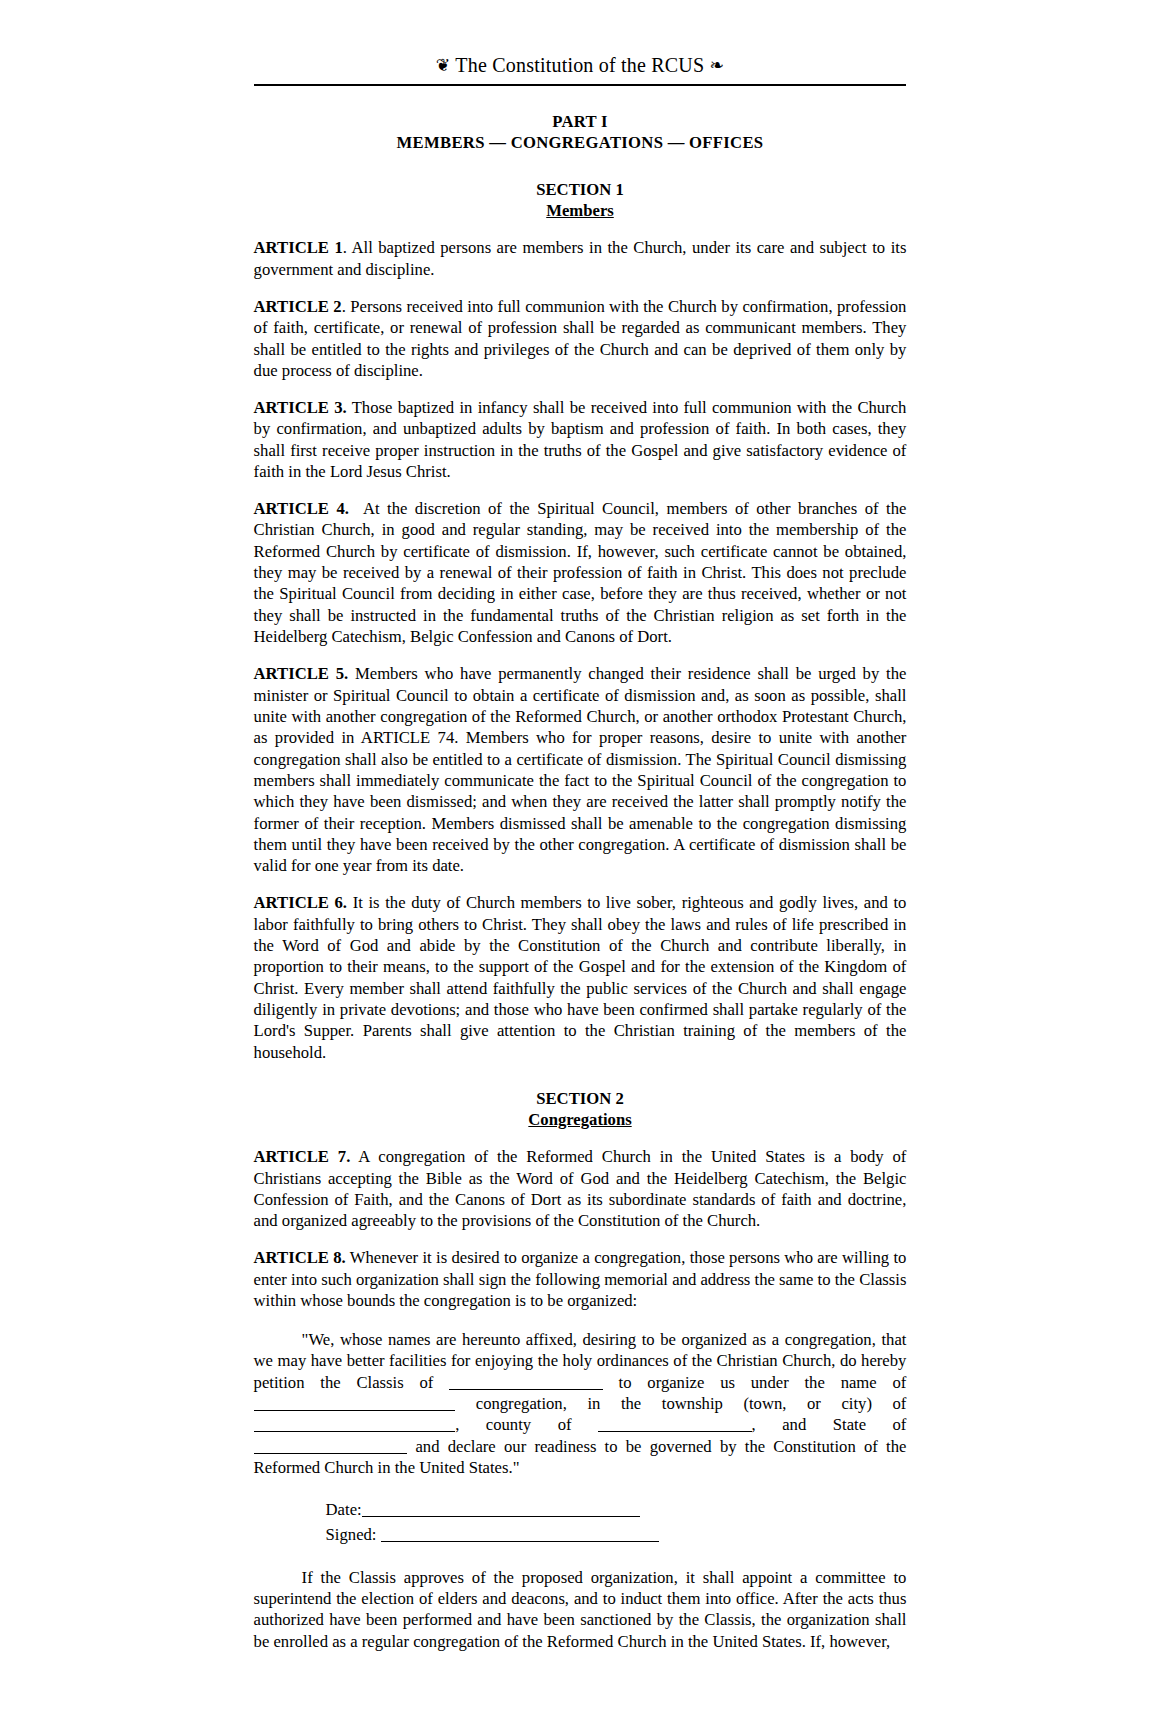❦ The Constitution of the RCUS ❧
PART I
MEMBERS — CONGREGATIONS — OFFICES
SECTION 1Members
ARTICLE 1. All baptized persons are members in the Church, under its care and subject to its government and discipline.
ARTICLE 2. Persons received into full communion with the Church by confirmation, profession of faith, certificate, or renewal of profession shall be regarded as communicant members. They shall be entitled to the rights and privileges of the Church and can be deprived of them only by due process of discipline.
ARTICLE 3. Those baptized in infancy shall be received into full communion with the Church by confirmation, and unbaptized adults by baptism and profession of faith. In both cases, they shall first receive proper instruction in the truths of the Gospel and give satisfactory evidence of faith in the Lord Jesus Christ.
ARTICLE 4. At the discretion of the Spiritual Council, members of other branches of the Christian Church, in good and regular standing, may be received into the membership of the Reformed Church by certificate of dismission. If, however, such certificate cannot be obtained, they may be received by a renewal of their profession of faith in Christ. This does not preclude the Spiritual Council from deciding in either case, before they are thus received, whether or not they shall be instructed in the fundamental truths of the Christian religion as set forth in the Heidelberg Catechism, Belgic Confession and Canons of Dort.
ARTICLE 5. Members who have permanently changed their residence shall be urged by the minister or Spiritual Council to obtain a certificate of dismission and, as soon as possible, shall unite with another congregation of the Reformed Church, or another orthodox Protestant Church, as provided in ARTICLE 74. Members who for proper reasons, desire to unite with another congregation shall also be entitled to a certificate of dismission. The Spiritual Council dismissing members shall immediately communicate the fact to the Spiritual Council of the congregation to which they have been dismissed; and when they are received the latter shall promptly notify the former of their reception. Members dismissed shall be amenable to the congregation dismissing them until they have been received by the other congregation. A certificate of dismission shall be valid for one year from its date.
ARTICLE 6. It is the duty of Church members to live sober, righteous and godly lives, and to labor faithfully to bring others to Christ. They shall obey the laws and rules of life prescribed in the Word of God and abide by the Constitution of the Church and contribute liberally, in proportion to their means, to the support of the Gospel and for the extension of the Kingdom of Christ. Every member shall attend faithfully the public services of the Church and shall engage diligently in private devotions; and those who have been confirmed shall partake regularly of the Lord's Supper. Parents shall give attention to the Christian training of the members of the household.
SECTION 2Congregations
ARTICLE 7. A congregation of the Reformed Church in the United States is a body of Christians accepting the Bible as the Word of God and the Heidelberg Catechism, the Belgic Confession of Faith, and the Canons of Dort as its subordinate standards of faith and doctrine, and organized agreeably to the provisions of the Constitution of the Church.
ARTICLE 8. Whenever it is desired to organize a congregation, those persons who are willing to enter into such organization shall sign the following memorial and address the same to the Classis within whose bounds the congregation is to be organized:
"We, whose names are hereunto affixed, desiring to be organized as a congregation, that we may have better facilities for enjoying the holy ordinances of the Christian Church, do hereby petition the Classis of to organize us under the name of congregation, in the township (town, or city) of , county of , and State of and declare our readiness to be governed by the Constitution of the Reformed Church in the United States."
Date:
Signed:
If the Classis approves of the proposed organization, it shall appoint a committee to superintend the election of elders and deacons, and to induct them into office. After the acts thus authorized have been performed and have been sanctioned by the Classis, the organization shall be enrolled as a regular congregation of the Reformed Church in the United States. If, however,